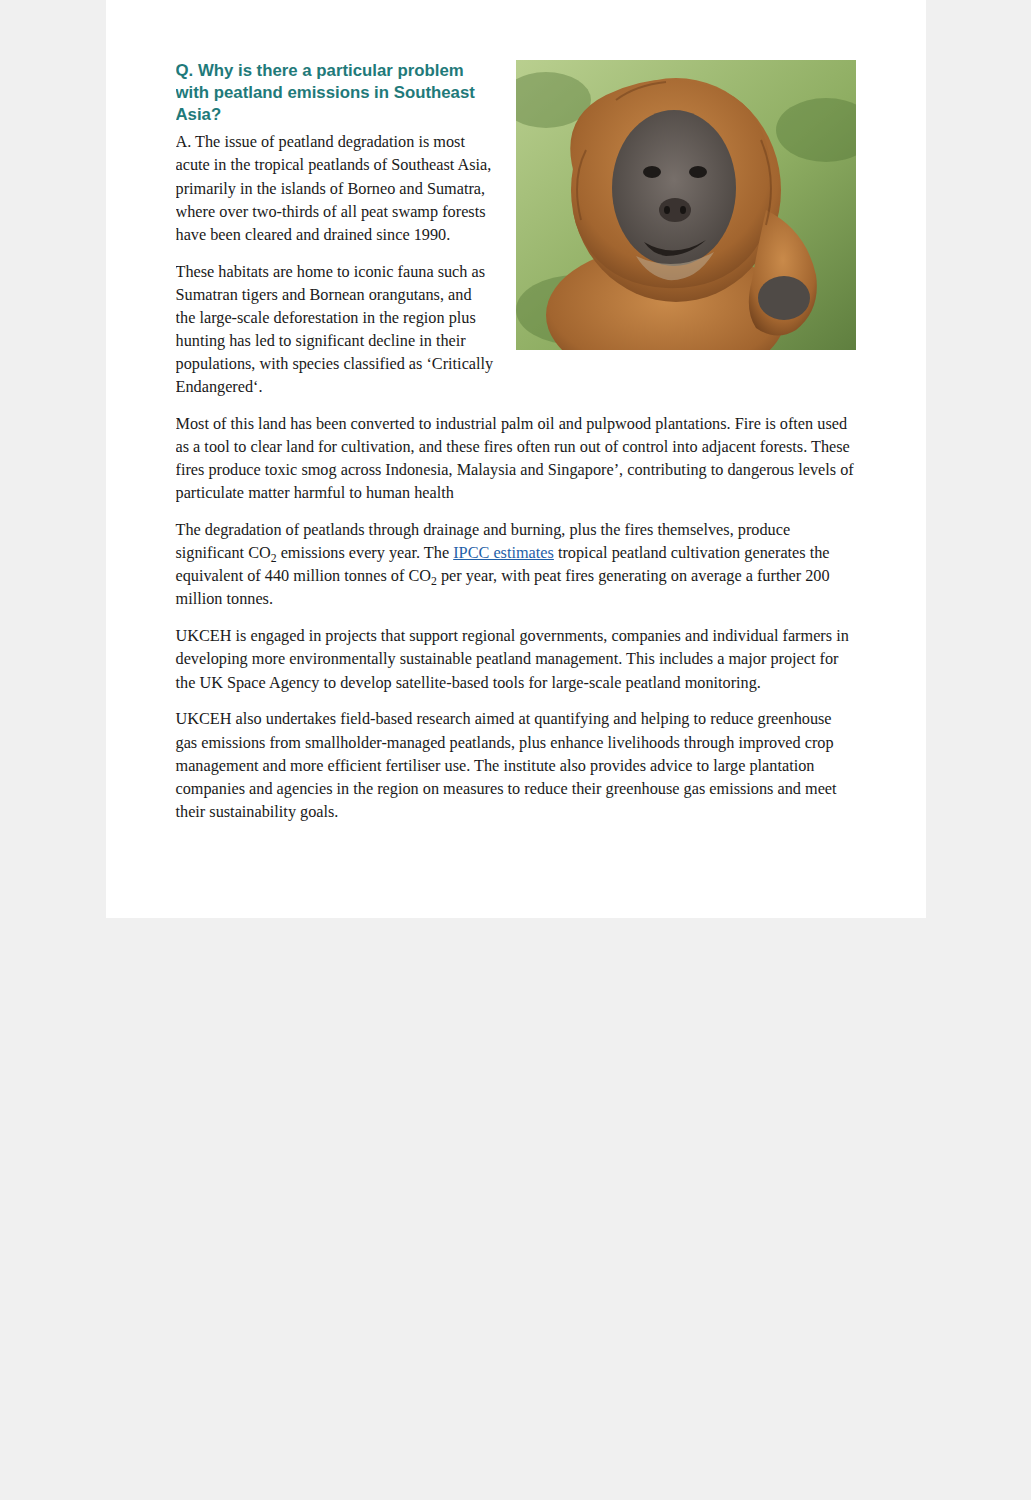Q. Why is there a particular problem with peatland emissions in Southeast Asia?
A. The issue of peatland degradation is most acute in the tropical peatlands of Southeast Asia, primarily in the islands of Borneo and Sumatra, where over two-thirds of all peat swamp forests have been cleared and drained since 1990.
These habitats are home to iconic fauna such as Sumatran tigers and Bornean orangutans, and the large-scale deforestation in the region plus hunting has led to significant decline in their populations, with species classified as ‘Critically Endangered‘.
Most of this land has been converted to industrial palm oil and pulpwood plantations. Fire is often used as a tool to clear land for cultivation, and these fires often run out of control into adjacent forests. These fires produce toxic smog across Indonesia, Malaysia and Singapore’, contributing to dangerous levels of particulate matter harmful to human health
The degradation of peatlands through drainage and burning, plus the fires themselves, produce significant CO2 emissions every year. The IPCC estimates tropical peatland cultivation generates the equivalent of 440 million tonnes of CO2 per year, with peat fires generating on average a further 200 million tonnes.
UKCEH is engaged in projects that support regional governments, companies and individual farmers in developing more environmentally sustainable peatland management. This includes a major project for the UK Space Agency to develop satellite-based tools for large-scale peatland monitoring.
UKCEH also undertakes field-based research aimed at quantifying and helping to reduce greenhouse gas emissions from smallholder-managed peatlands, plus enhance livelihoods through improved crop management and more efficient fertiliser use. The institute also provides advice to large plantation companies and agencies in the region on measures to reduce their greenhouse gas emissions and meet their sustainability goals.